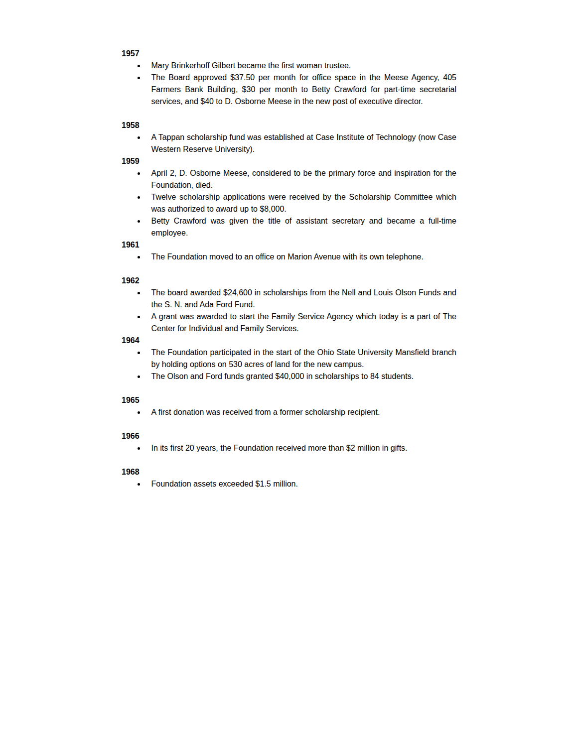1957
Mary Brinkerhoff Gilbert became the first woman trustee.
The Board approved $37.50 per month for office space in the Meese Agency, 405 Farmers Bank Building, $30 per month to Betty Crawford for part-time secretarial services, and $40 to D. Osborne Meese in the new post of executive director.
1958
A Tappan scholarship fund was established at Case Institute of Technology (now Case Western Reserve University).
1959
April 2, D. Osborne Meese, considered to be the primary force and inspiration for the Foundation, died.
Twelve scholarship applications were received by the Scholarship Committee which was authorized to award up to $8,000.
Betty Crawford was given the title of assistant secretary and became a full-time employee.
1961
The Foundation moved to an office on Marion Avenue with its own telephone.
1962
The board awarded $24,600 in scholarships from the Nell and Louis Olson Funds and the S. N. and Ada Ford Fund.
A grant was awarded to start the Family Service Agency which today is a part of The Center for Individual and Family Services.
1964
The Foundation participated in the start of the Ohio State University Mansfield branch by holding options on 530 acres of land for the new campus.
The Olson and Ford funds granted $40,000 in scholarships to 84 students.
1965
A first donation was received from a former scholarship recipient.
1966
In its first 20 years, the Foundation received more than $2 million in gifts.
1968
Foundation assets exceeded $1.5 million.